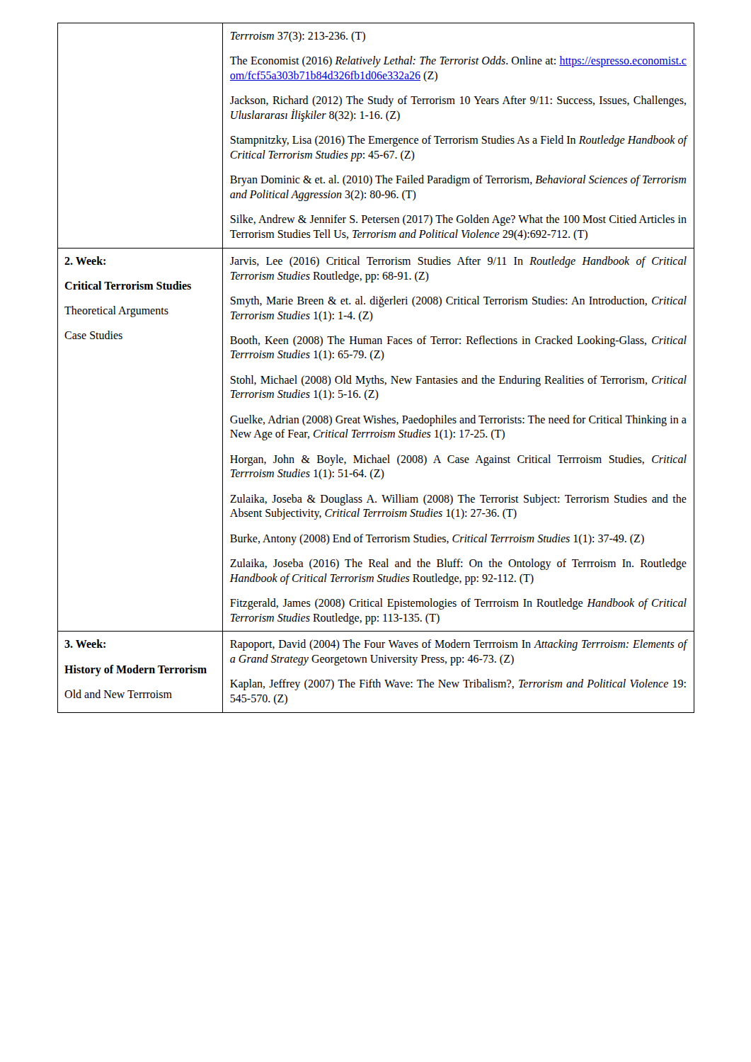| | Terrroism 37(3): 213-236. (T) The Economist (2016) Relatively Lethal: The Terrorist Odds . Online at: https://espresso.economist.com/fcf55a303b71b84d326fb1d06e332a26 (Z) Jackson, Richard (2012) The Study of Terrorism 10 Years After 9/11: Success, Issues, Challenges, Uluslararası İlişkiler 8(32): 1-16. (Z) Stampnitzky, Lisa (2016) The Emergence of Terrorism Studies As a Field In Routledge Handbook of Critical Terrorism Studies pp : 45-67. (Z) Bryan Dominic & et. al. (2010) The Failed Paradigm of Terrorism, Behavioral Sciences of Terrorism and Political Aggression 3(2): 80-96. (T) Silke, Andrew & Jennifer S. Petersen (2017) The Golden Age? What the 100 Most Citied Articles in Terrorism Studies Tell Us, Terrorism and Political Violence 29(4):692-712. (T) |
| 2. Week: Critical Terrorism Studies Theoretical Arguments Case Studies | Jarvis, Lee (2016) Critical Terrorism Studies After 9/11 In Routledge Handbook of Critical Terrorism Studies Routledge, pp: 68-91. (Z) Smyth, Marie Breen & et. al. diğerleri (2008) Critical Terrorism Studies: An Introduction, Critical Terrorism Studies 1(1): 1-4. (Z) Booth, Keen (2008) The Human Faces of Terror: Reflections in Cracked Looking-Glass, Critical Terrroism Studies 1(1): 65-79. (Z) Stohl, Michael (2008) Old Myths, New Fantasies and the Enduring Realities of Terrorism, Critical Terrorism Studies 1(1): 5-16. (Z) Guelke, Adrian (2008) Great Wishes, Paedophiles and Terrorists: The need for Critical Thinking in a New Age of Fear, Critical Terrroism Studies 1(1): 17-25. (T) Horgan, John & Boyle, Michael (2008) A Case Against Critical Terrroism Studies, Critical Terrroism Studies 1(1): 51-64. (Z) Zulaika, Joseba & Douglass A. William (2008) The Terrorist Subject: Terrorism Studies and the Absent Subjectivity, Critical Terrroism Studies 1(1): 27-36. (T) Burke, Antony (2008) End of Terrorism Studies, Critical Terrroism Studies 1(1): 37-49. (Z) Zulaika, Joseba (2016) The Real and the Bluff: On the Ontology of Terrroism In. Routledge Handbook of Critical Terrorism Studies Routledge, pp: 92-112. (T) Fitzgerald, James (2008) Critical Epistemologies of Terrroism In Routledge Handbook of Critical Terrorism Studies Routledge, pp: 113-135. (T) |
| 3. Week: History of Modern Terrorism Old and New Terrroism | Rapoport, David (2004) The Four Waves of Modern Terrroism In Attacking Terrroism: Elements of a Grand Strategy Georgetown University Press, pp: 46-73. (Z) Kaplan, Jeffrey (2007) The Fifth Wave: The New Tribalism?, Terrorism and Political Violence 19: 545-570. (Z) |